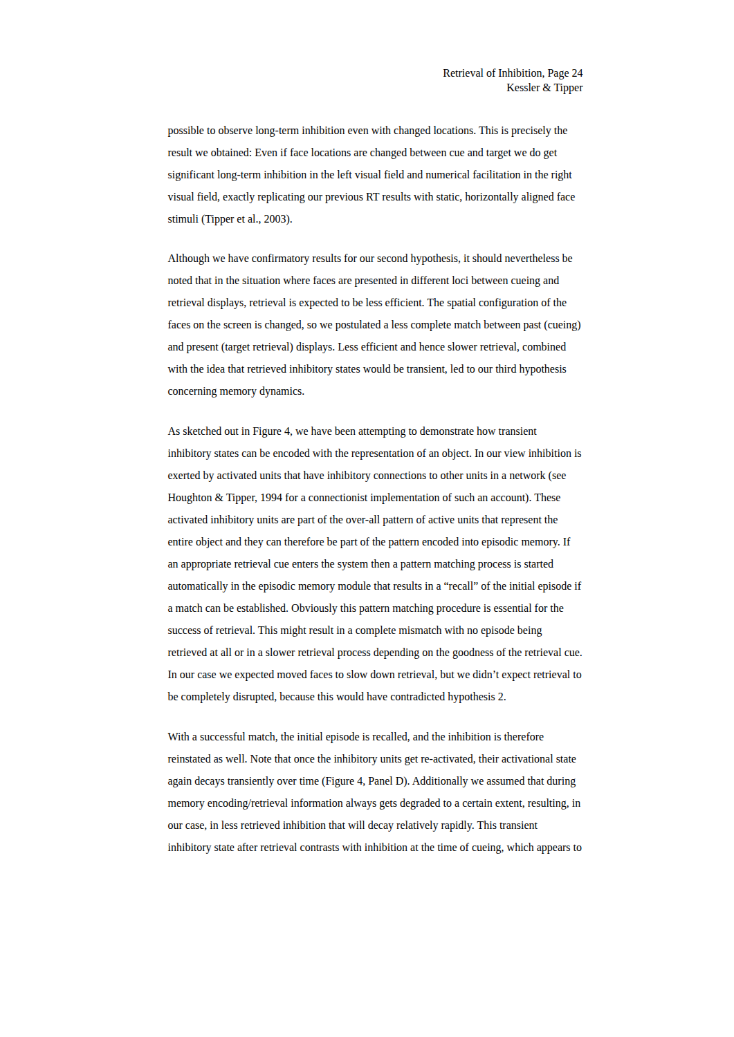Retrieval of Inhibition, Page 24
Kessler & Tipper
possible to observe long-term inhibition even with changed locations. This is precisely the result we obtained: Even if face locations are changed between cue and target we do get significant long-term inhibition in the left visual field and numerical facilitation in the right visual field, exactly replicating our previous RT results with static, horizontally aligned face stimuli (Tipper et al., 2003).
Although we have confirmatory results for our second hypothesis, it should nevertheless be noted that in the situation where faces are presented in different loci between cueing and retrieval displays, retrieval is expected to be less efficient. The spatial configuration of the faces on the screen is changed, so we postulated a less complete match between past (cueing) and present (target retrieval) displays. Less efficient and hence slower retrieval, combined with the idea that retrieved inhibitory states would be transient, led to our third hypothesis concerning memory dynamics.
As sketched out in Figure 4, we have been attempting to demonstrate how transient inhibitory states can be encoded with the representation of an object. In our view inhibition is exerted by activated units that have inhibitory connections to other units in a network (see Houghton & Tipper, 1994 for a connectionist implementation of such an account). These activated inhibitory units are part of the over-all pattern of active units that represent the entire object and they can therefore be part of the pattern encoded into episodic memory. If an appropriate retrieval cue enters the system then a pattern matching process is started automatically in the episodic memory module that results in a “recall” of the initial episode if a match can be established. Obviously this pattern matching procedure is essential for the success of retrieval. This might result in a complete mismatch with no episode being retrieved at all or in a slower retrieval process depending on the goodness of the retrieval cue. In our case we expected moved faces to slow down retrieval, but we didn’t expect retrieval to be completely disrupted, because this would have contradicted hypothesis 2.
With a successful match, the initial episode is recalled, and the inhibition is therefore reinstated as well. Note that once the inhibitory units get re-activated, their activational state again decays transiently over time (Figure 4, Panel D). Additionally we assumed that during memory encoding/retrieval information always gets degraded to a certain extent, resulting, in our case, in less retrieved inhibition that will decay relatively rapidly. This transient inhibitory state after retrieval contrasts with inhibition at the time of cueing, which appears to